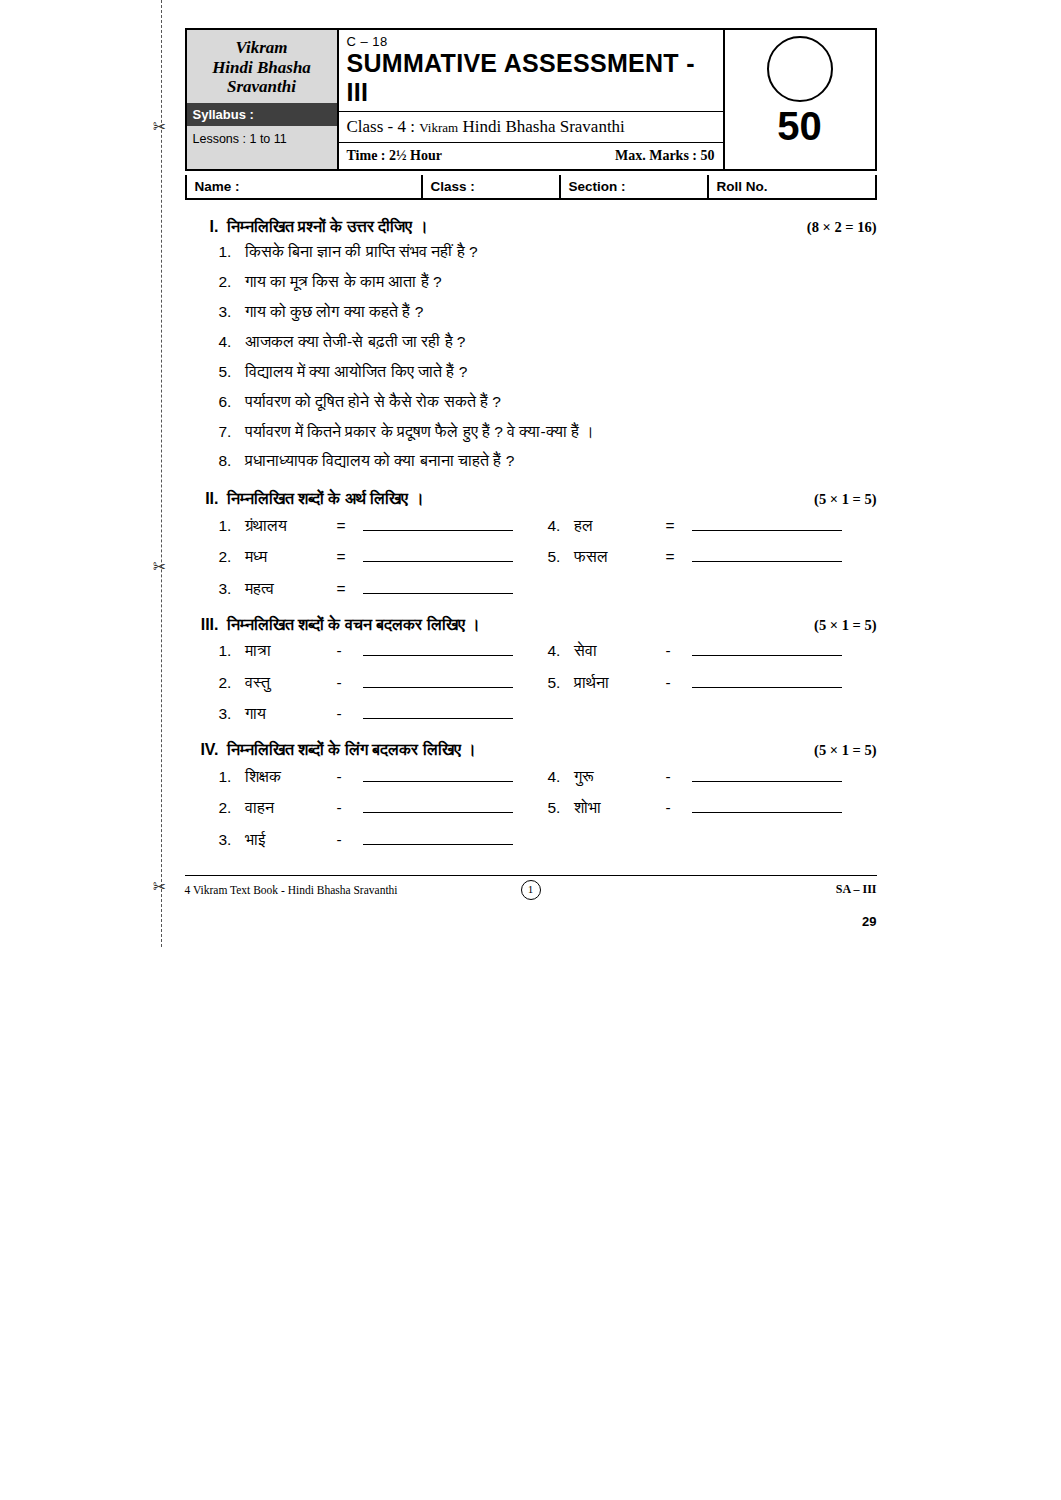✂
✂
✂
Vikram
Hindi Bhasha
Sravanthi
Syllabus :
Lessons : 1 to 11
C – 18
SUMMATIVE ASSESSMENT - III
Class - 4 : Vikram Hindi Bhasha Sravanthi
Time : 2½ Hour Max. Marks : 50
50
Name :
Class :
Section :
Roll No.
I. निम्नलिखित प्रश्नों के उत्तर दीजिए । (8 × 2 = 16)
1. किसके बिना ज्ञान की प्राप्ति संभव नहीं है ?
2. गाय का मूत्र किस के काम आता हैं ?
3. गाय को कुछ लोग क्या कहते हैं ?
4. आजकल क्या तेजी-से बढ़ती जा रही है ?
5. विद्यालय में क्या आयोजित किए जाते हैं ?
6. पर्यावरण को दूषित होने से कैसे रोक सकते हैं ?
7. पर्यावरण में कितने प्रकार के प्रदूषण फैले हुए हैं ? वे क्या-क्या हैं ।
8. प्रधानाध्यापक विद्यालय को क्या बनाना चाहते हैं ?
II. निम्नलिखित शब्दों के अर्थ लिखिए । (5 × 1 = 5)
1. ग्रंथालय=
4. हल=
2. मध्म=
5. फसल=
3. महत्व=
III. निम्नलिखित शब्दों के वचन बदलकर लिखिए । (5 × 1 = 5)
1. मात्रा-
4. सेवा-
2. वस्तु-
5. प्रार्थना-
3. गाय-
IV. निम्नलिखित शब्दों के लिंग बदलकर लिखिए । (5 × 1 = 5)
1. शिक्षक-
4. गुरू-
2. वाहन-
5. शोभा-
3. भाई-
4 Vikram Text Book - Hindi Bhasha Sravanthi
1
SA – III
29